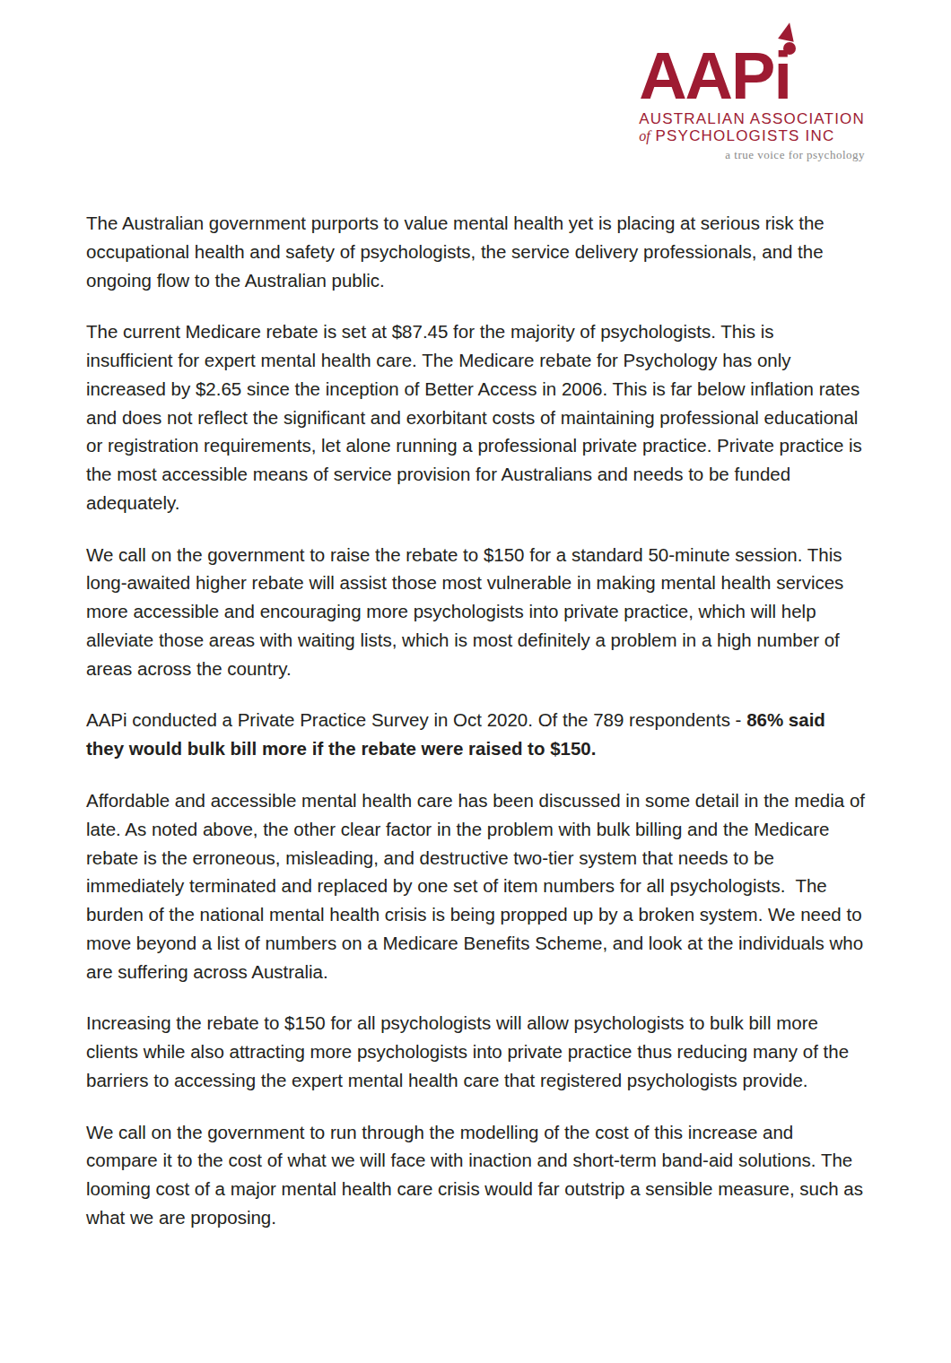AAPi
Australian Association
of Psychologists Inc
a true voice for psychology
The Australian government purports to value mental health yet is placing at serious risk the occupational health and safety of psychologists, the service delivery professionals, and the ongoing flow to the Australian public.
The current Medicare rebate is set at $87.45 for the majority of psychologists. This is insufficient for expert mental health care. The Medicare rebate for Psychology has only increased by $2.65 since the inception of Better Access in 2006. This is far below inflation rates and does not reflect the significant and exorbitant costs of maintaining professional educational or registration requirements, let alone running a professional private practice. Private practice is the most accessible means of service provision for Australians and needs to be funded adequately.
We call on the government to raise the rebate to $150 for a standard 50-minute session. This long-awaited higher rebate will assist those most vulnerable in making mental health services more accessible and encouraging more psychologists into private practice, which will help alleviate those areas with waiting lists, which is most definitely a problem in a high number of areas across the country.
AAPi conducted a Private Practice Survey in Oct 2020. Of the 789 respondents - 86% said they would bulk bill more if the rebate were raised to $150.
Affordable and accessible mental health care has been discussed in some detail in the media of late. As noted above, the other clear factor in the problem with bulk billing and the Medicare rebate is the erroneous, misleading, and destructive two-tier system that needs to be immediately terminated and replaced by one set of item numbers for all psychologists. The burden of the national mental health crisis is being propped up by a broken system. We need to move beyond a list of numbers on a Medicare Benefits Scheme, and look at the individuals who are suffering across Australia.
Increasing the rebate to $150 for all psychologists will allow psychologists to bulk bill more clients while also attracting more psychologists into private practice thus reducing many of the barriers to accessing the expert mental health care that registered psychologists provide.
We call on the government to run through the modelling of the cost of this increase and compare it to the cost of what we will face with inaction and short-term band-aid solutions. The looming cost of a major mental health care crisis would far outstrip a sensible measure, such as what we are proposing.